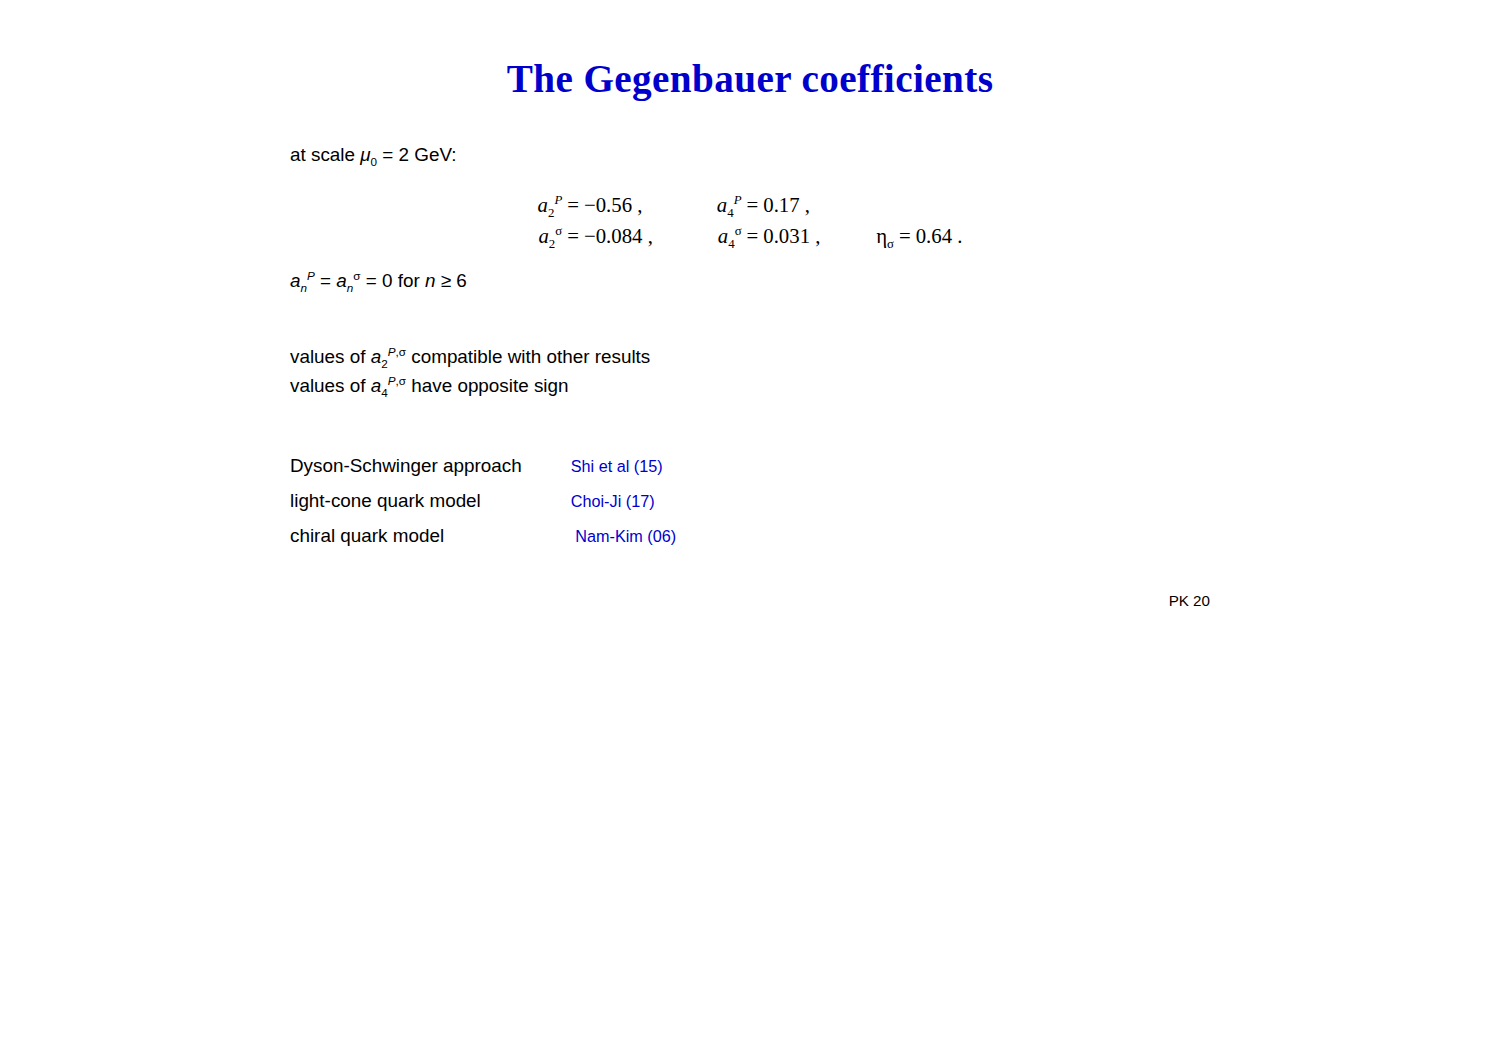The Gegenbauer coefficients
at scale μ0 = 2 GeV:
| a 2 P | = | −0.56 , | | a 4 P | = | 0.17 , | | | | |
| a 2 σ | = | −0.084 , | | a 4 σ | = | 0.031 , | | η σ | = | 0.64 . |
anP = anσ = 0 for n ≥ 6
values of a2P,σ compatible with other results
values of a4P,σ have opposite sign
| Dyson-Schwinger approach | Shi et al (15) |
| light-cone quark model | Choi-Ji (17) |
| chiral quark model | Nam-Kim (06) |
PK 20